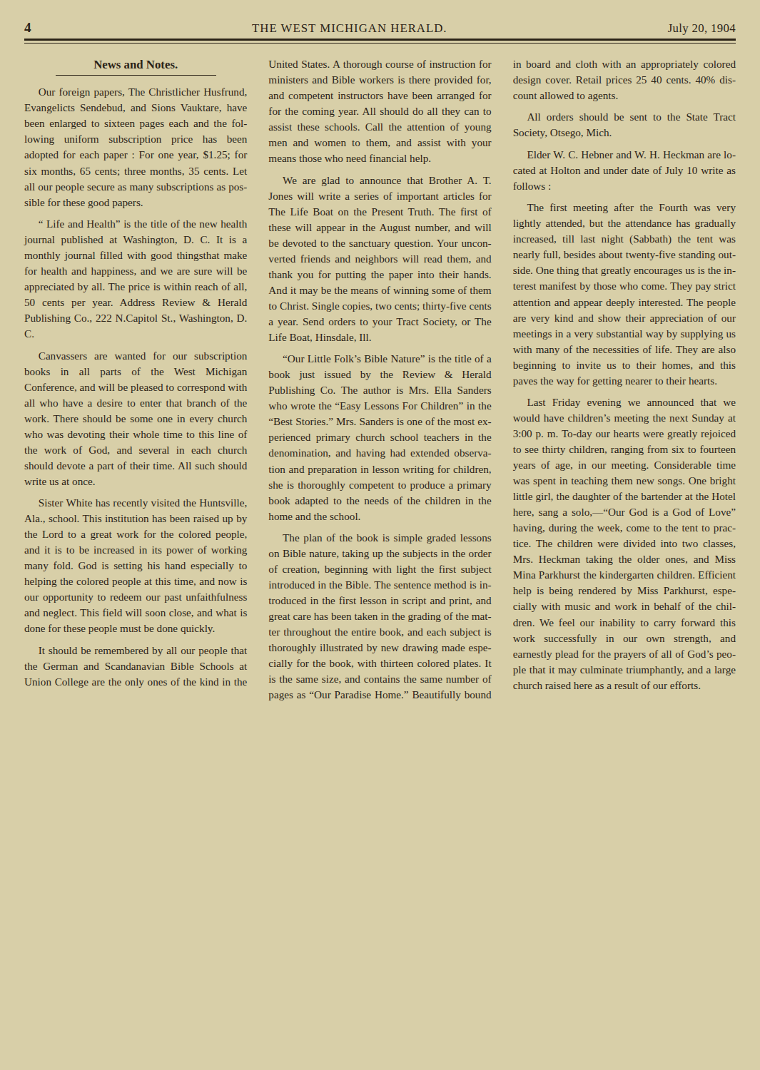4 The West Michigan Herald. July 20, 1904
News and Notes.
Our foreign papers, The Christlicher Husfrund, Evangelicts Sendebud, and Sions Vauktare, have been enlarged to sixteen pages each and the following uniform subscription price has been adopted for each paper : For one year, $1.25; for six months, 65 cents; three months, 35 cents. Let all our people secure as many subscriptions as possible for these good papers.
“ Life and Health” is the title of the new health journal published at Washington, D. C. It is a monthly journal filled with good thingsthat make for health and happiness, and we are sure will be appreciated by all. The price is within reach of all, 50 cents per year. Address Review & Herald Publishing Co., 222 N.Capitol St., Washington, D. C.
Canvassers are wanted for our subscription books in all parts of the West Michigan Conference, and will be pleased to correspond with all who have a desire to enter that branch of the work. There should be some one in every church who was devoting their whole time to this line of the work of God, and several in each church should devote a part of their time. All such should write us at once.
Sister White has recently visited the Huntsville, Ala., school. This institution has been raised up by the Lord to a great work for the colored people, and it is to be increased in its power of working many fold. God is setting his hand especially to helping the colored people at this time, and now is our opportunity to redeem our past unfaithfulness and neglect. This field will soon close, and what is done for these people must be done quickly.
It should be remembered by all our people that the German and Scandanavian Bible Schools at Union College are the only ones of the kind in the United States. A thorough course of instruction for ministers and Bible workers is there provided for, and competent instructors have been arranged for for the coming year. All should do all they can to assist these schools. Call the attention of young men and women to them, and assist with your means those who need financial help.
We are glad to announce that Brother A. T. Jones will write a series of important articles for The Life Boat on the Present Truth. The first of these will appear in the August number, and will be devoted to the sanctuary question. Your unconverted friends and neighbors will read them, and thank you for putting the paper into their hands. And it may be the means of winning some of them to Christ. Single copies, two cents; thirty-five cents a year. Send orders to your Tract Society, or The Life Boat, Hinsdale, Ill.
“Our Little Folk’s Bible Nature” is the title of a book just issued by the Review & Herald Publishing Co. The author is Mrs. Ella Sanders who wrote the “Easy Lessons For Children” in the “Best Stories.” Mrs. Sanders is one of the most experienced primary church school teachers in the denomination, and having had extended observation and preparation in lesson writing for children, she is thoroughly competent to produce a primary book adapted to the needs of the children in the home and the school.
The plan of the book is simple graded lessons on Bible nature, taking up the subjects in the order of creation, beginning with light the first subject introduced in the Bible. The sentence method is introduced in the first lesson in script and print, and great care has been taken in the grading of the matter throughout the entire book, and each subject is thoroughly illustrated by new drawing made especially for the book, with thirteen colored plates. It is the same size, and contains the same number of pages as “Our Paradise Home.” Beautifully bound in board and cloth with an appropriately colored design cover. Retail prices 25 40 cents. 40% discount allowed to agents.
All orders should be sent to the State Tract Society, Otsego, Mich.
Elder W. C. Hebner and W. H. Heckman are located at Holton and under date of July 10 write as follows :
The first meeting after the Fourth was very lightly attended, but the attendance has gradually increased, till last night (Sabbath) the tent was nearly full, besides about twenty-five standing outside. One thing that greatly encourages us is the interest manifest by those who come. They pay strict attention and appear deeply interested. The people are very kind and show their appreciation of our meetings in a very substantial way by supplying us with many of the necessities of life. They are also beginning to invite us to their homes, and this paves the way for getting nearer to their hearts.
Last Friday evening we announced that we would have children’s meeting the next Sunday at 3:00 p. m. To-day our hearts were greatly rejoiced to see thirty children, ranging from six to fourteen years of age, in our meeting. Considerable time was spent in teaching them new songs. One bright little girl, the daughter of the bartender at the Hotel here, sang a solo,—“Our God is a God of Love” having, during the week, come to the tent to practice. The children were divided into two classes, Mrs. Heckman taking the older ones, and Miss Mina Parkhurst the kindergarten children. Efficient help is being rendered by Miss Parkhurst, especially with music and work in behalf of the children. We feel our inability to carry forward this work successfully in our own strength, and earnestly plead for the prayers of all of God’s people that it may culminate triumphantly, and a large church raised here as a result of our efforts.